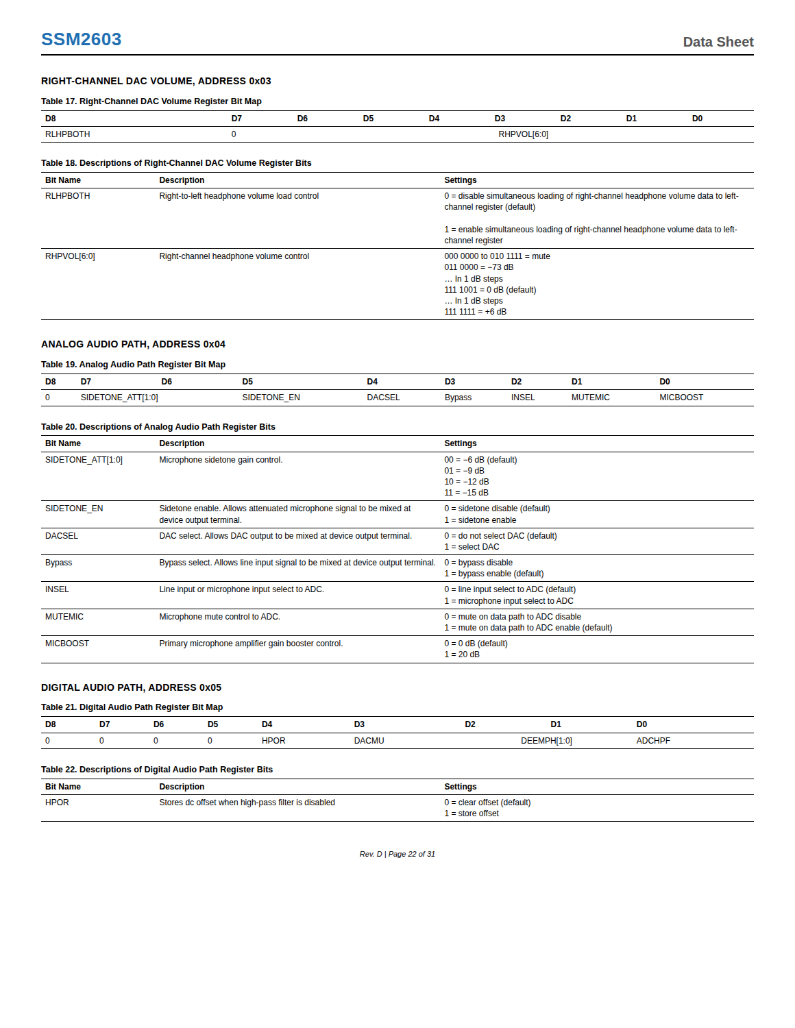SSM2603
Data Sheet
RIGHT-CHANNEL DAC VOLUME, ADDRESS 0x03
Table 17. Right-Channel DAC Volume Register Bit Map
| D8 | D7 | D6 | D5 | D4 | D3 | D2 | D1 | D0 |
| --- | --- | --- | --- | --- | --- | --- | --- | --- |
| RLHPBOTH | 0 | RHPVOL[6:0] |
Table 18. Descriptions of Right-Channel DAC Volume Register Bits
| Bit Name | Description | Settings |
| --- | --- | --- |
| RLHPBOTH | Right-to-left headphone volume load control | 0 = disable simultaneous loading of right-channel headphone volume data to left-channel register (default) 1 = enable simultaneous loading of right-channel headphone volume data to left-channel register |
| RHPVOL[6:0] | Right-channel headphone volume control | 000 0000 to 010 1111 = mute 011 0000 = −73 dB … In 1 dB steps 111 1001 = 0 dB (default) … In 1 dB steps 111 1111 = +6 dB |
ANALOG AUDIO PATH, ADDRESS 0x04
Table 19. Analog Audio Path Register Bit Map
| D8 | D7 | D6 | D5 | D4 | D3 | D2 | D1 | D0 |
| --- | --- | --- | --- | --- | --- | --- | --- | --- |
| 0 | SIDETONE_ATT[1:0] | SIDETONE_EN | DACSEL | Bypass | INSEL | MUTEMIC | MICBOOST |
Table 20. Descriptions of Analog Audio Path Register Bits
| Bit Name | Description | Settings |
| --- | --- | --- |
| SIDETONE_ATT[1:0] | Microphone sidetone gain control. | 00 = −6 dB (default) 01 = −9 dB 10 = −12 dB 11 = −15 dB |
| SIDETONE_EN | Sidetone enable. Allows attenuated microphone signal to be mixed at device output terminal. | 0 = sidetone disable (default) 1 = sidetone enable |
| DACSEL | DAC select. Allows DAC output to be mixed at device output terminal. | 0 = do not select DAC (default) 1 = select DAC |
| Bypass | Bypass select. Allows line input signal to be mixed at device output terminal. | 0 = bypass disable 1 = bypass enable (default) |
| INSEL | Line input or microphone input select to ADC. | 0 = line input select to ADC (default) 1 = microphone input select to ADC |
| MUTEMIC | Microphone mute control to ADC. | 0 = mute on data path to ADC disable 1 = mute on data path to ADC enable (default) |
| MICBOOST | Primary microphone amplifier gain booster control. | 0 = 0 dB (default) 1 = 20 dB |
DIGITAL AUDIO PATH, ADDRESS 0x05
Table 21. Digital Audio Path Register Bit Map
| D8 | D7 | D6 | D5 | D4 | D3 | D2 | D1 | D0 |
| --- | --- | --- | --- | --- | --- | --- | --- | --- |
| 0 | 0 | 0 | 0 | HPOR | DACMU | DEEMPH[1:0] | ADCHPF |
Table 22. Descriptions of Digital Audio Path Register Bits
| Bit Name | Description | Settings |
| --- | --- | --- |
| HPOR | Stores dc offset when high-pass filter is disabled | 0 = clear offset (default) 1 = store offset |
Rev. D | Page 22 of 31